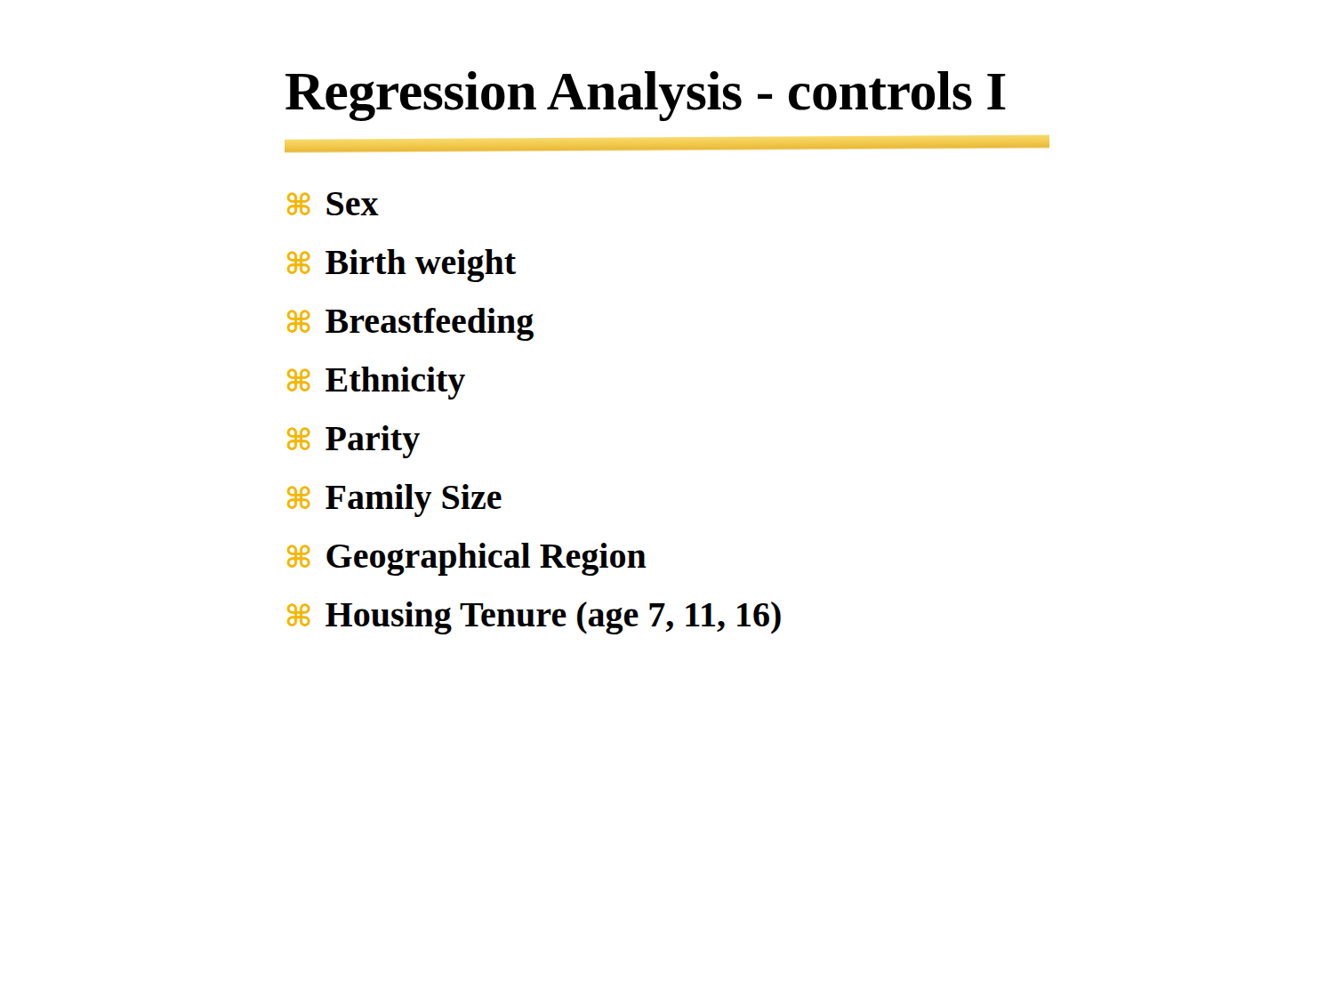Regression Analysis - controls I
⌘Sex
⌘Birth weight
⌘Breastfeeding
⌘Ethnicity
⌘Parity
⌘Family Size
⌘Geographical Region
⌘Housing Tenure (age 7, 11, 16)